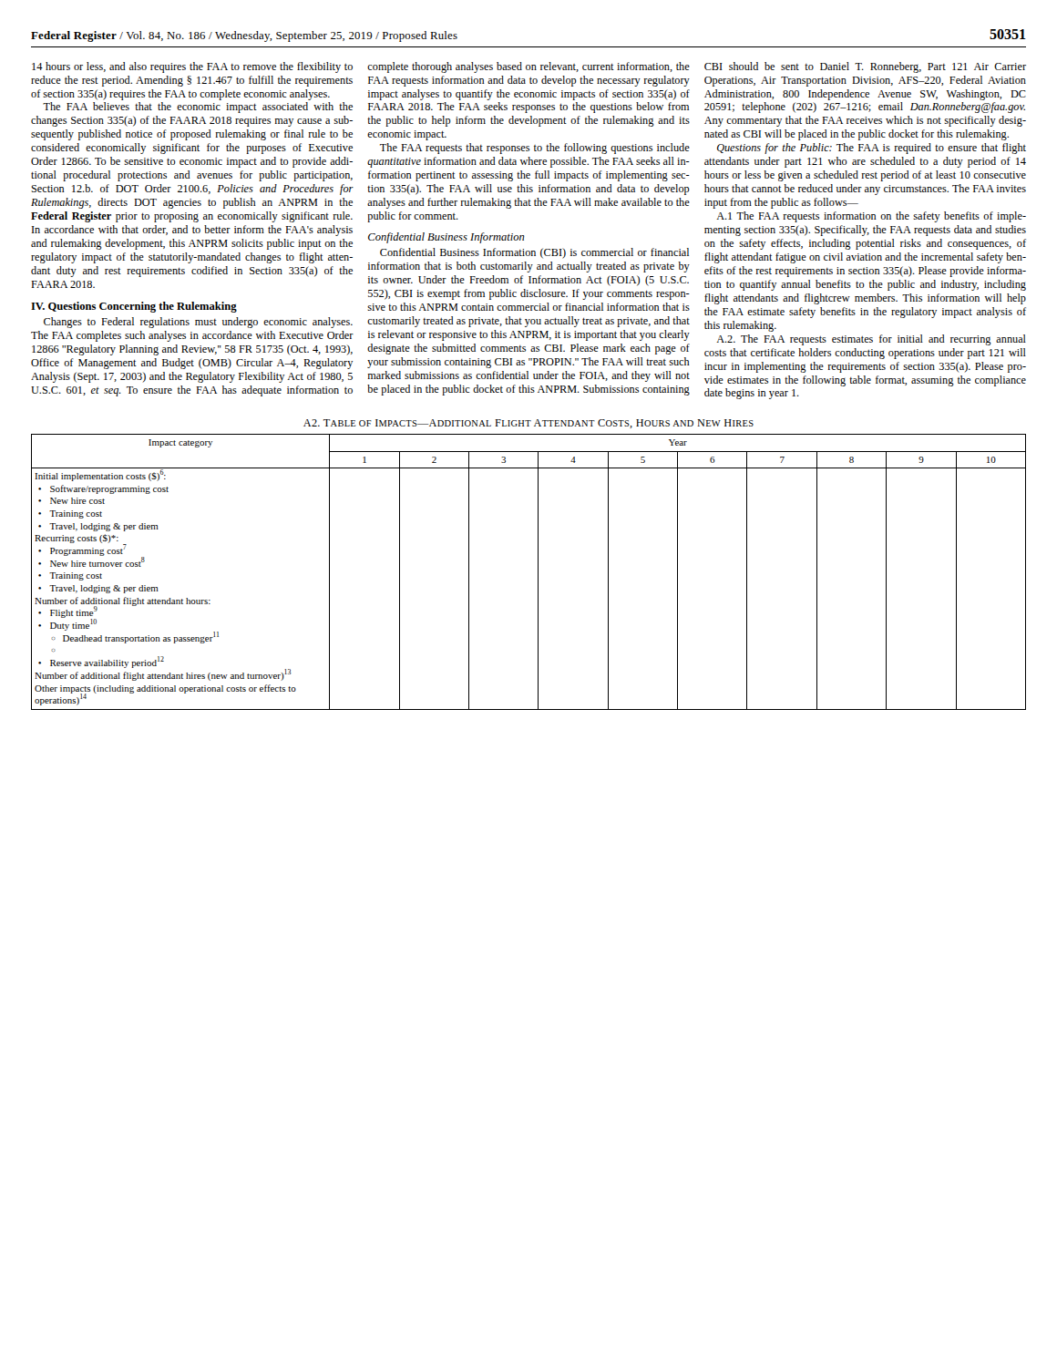Federal Register / Vol. 84, No. 186 / Wednesday, September 25, 2019 / Proposed Rules
50351
14 hours or less, and also requires the FAA to remove the flexibility to reduce the rest period. Amending § 121.467 to fulfill the requirements of section 335(a) requires the FAA to complete economic analyses.
The FAA believes that the economic impact associated with the changes Section 335(a) of the FAARA 2018 requires may cause a subsequently published notice of proposed rulemaking or final rule to be considered economically significant for the purposes of Executive Order 12866. To be sensitive to economic impact and to provide additional procedural protections and avenues for public participation, Section 12.b. of DOT Order 2100.6, Policies and Procedures for Rulemakings, directs DOT agencies to publish an ANPRM in the Federal Register prior to proposing an economically significant rule. In accordance with that order, and to better inform the FAA's analysis and rulemaking development, this ANPRM solicits public input on the regulatory impact of the statutorily-mandated changes to flight attendant duty and rest requirements codified in Section 335(a) of the FAARA 2018.
IV. Questions Concerning the Rulemaking
Changes to Federal regulations must undergo economic analyses. The FAA completes such analyses in accordance with Executive Order 12866 ''Regulatory Planning and Review,'' 58 FR 51735 (Oct. 4, 1993), Office of Management and Budget (OMB) Circular A–4, Regulatory Analysis (Sept. 17, 2003) and the Regulatory Flexibility Act of 1980, 5 U.S.C. 601, et seq. To ensure the FAA has adequate information to complete thorough analyses based on relevant, current information, the FAA requests information and data to develop the necessary regulatory impact analyses to quantify the economic impacts of section 335(a) of FAARA 2018. The FAA seeks responses to the questions below from the public to help inform the development of the rulemaking and its economic impact.
The FAA requests that responses to the following questions include quantitative information and data where possible. The FAA seeks all information pertinent to assessing the full impacts of implementing section 335(a). The FAA will use this information and data to develop analyses and further rulemaking that the FAA will make available to the public for comment.
Confidential Business Information
Confidential Business Information (CBI) is commercial or financial information that is both customarily and actually treated as private by its owner. Under the Freedom of Information Act (FOIA) (5 U.S.C. 552), CBI is exempt from public disclosure. If your comments responsive to this ANPRM contain commercial or financial information that is customarily treated as private, that you actually treat as private, and that is relevant or responsive to this ANPRM, it is important that you clearly designate the submitted comments as CBI. Please mark each page of your submission containing CBI as ''PROPIN.'' The FAA will treat such marked submissions as confidential under the FOIA, and they will not be placed in the public docket of this ANPRM. Submissions containing CBI should be sent to Daniel T. Ronneberg, Part 121 Air Carrier Operations, Air Transportation Division, AFS–220, Federal Aviation Administration, 800 Independence Avenue SW, Washington, DC 20591; telephone (202) 267–1216; email Dan.Ronneberg@faa.gov. Any commentary that the FAA receives which is not specifically designated as CBI will be placed in the public docket for this rulemaking.
Questions for the Public: The FAA is required to ensure that flight attendants under part 121 who are scheduled to a duty period of 14 hours or less be given a scheduled rest period of at least 10 consecutive hours that cannot be reduced under any circumstances. The FAA invites input from the public as follows—
A.1 The FAA requests information on the safety benefits of implementing section 335(a). Specifically, the FAA requests data and studies on the safety effects, including potential risks and consequences, of flight attendant fatigue on civil aviation and the incremental safety benefits of the rest requirements in section 335(a). Please provide information to quantify annual benefits to the public and industry, including flight attendants and flightcrew members. This information will help the FAA estimate safety benefits in the regulatory impact analysis of this rulemaking.
A.2. The FAA requests estimates for initial and recurring annual costs that certificate holders conducting operations under part 121 will incur in implementing the requirements of section 335(a). Please provide estimates in the following table format, assuming the compliance date begins in year 1.
A2. TABLE OF IMPACTS—ADDITIONAL FLIGHT ATTENDANT COSTS, HOURS AND NEW HIRES
| Impact category | Year |
| --- | --- |
| 1 | 2 | 3 | 4 | 5 | 6 | 7 | 8 | 9 | 10 |
| Initial implementation costs ($) 6 : Software/reprogramming cost New hire cost Training cost Travel, lodging & per diem Recurring costs ($)*: Programming cost 7 New hire turnover cost 8 Training cost Travel, lodging & per diem Number of additional flight attendant hours: Flight time 9 Duty time 10 Deadhead transportation as passenger 11 Reserve availability period 12 Number of additional flight attendant hires (new and turnover) 13 Other impacts (including additional operational costs or effects to operations) 14 | | | | | | | | | | |